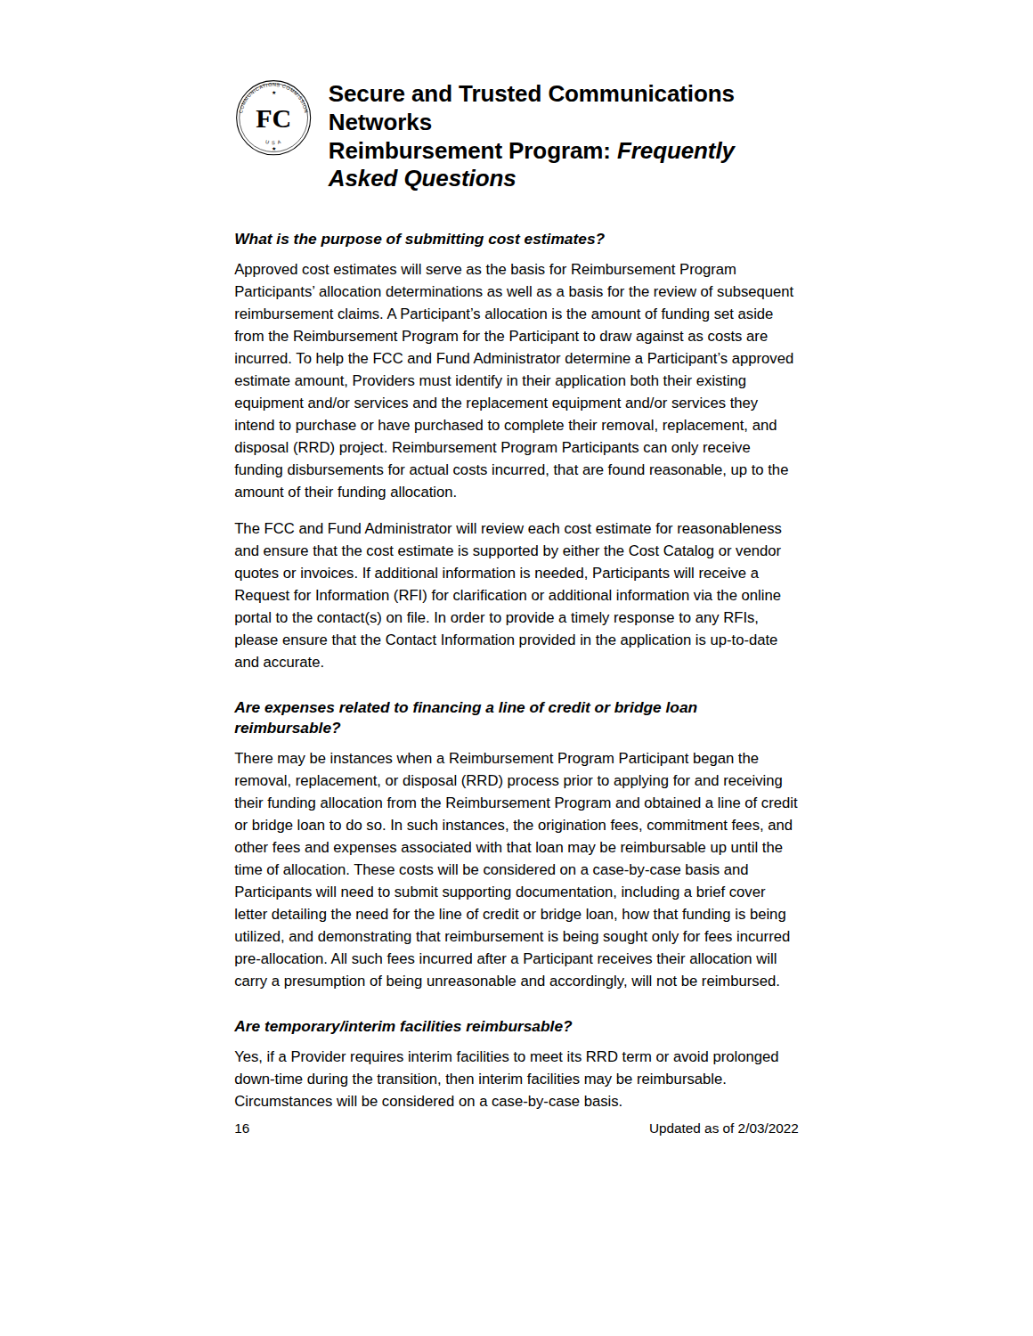COMMUNICATIONS COMMISSION U S A FC ★ ★
Secure and Trusted Communications Networks Reimbursement Program: Frequently Asked Questions
What is the purpose of submitting cost estimates?
Approved cost estimates will serve as the basis for Reimbursement Program Participants’ allocation determinations as well as a basis for the review of subsequent reimbursement claims. A Participant’s allocation is the amount of funding set aside from the Reimbursement Program for the Participant to draw against as costs are incurred. To help the FCC and Fund Administrator determine a Participant’s approved estimate amount, Providers must identify in their application both their existing equipment and/or services and the replacement equipment and/or services they intend to purchase or have purchased to complete their removal, replacement, and disposal (RRD) project. Reimbursement Program Participants can only receive funding disbursements for actual costs incurred, that are found reasonable, up to the amount of their funding allocation.
The FCC and Fund Administrator will review each cost estimate for reasonableness and ensure that the cost estimate is supported by either the Cost Catalog or vendor quotes or invoices. If additional information is needed, Participants will receive a Request for Information (RFI) for clarification or additional information via the online portal to the contact(s) on file. In order to provide a timely response to any RFIs, please ensure that the Contact Information provided in the application is up-to-date and accurate.
Are expenses related to financing a line of credit or bridge loan reimbursable?
There may be instances when a Reimbursement Program Participant began the removal, replacement, or disposal (RRD) process prior to applying for and receiving their funding allocation from the Reimbursement Program and obtained a line of credit or bridge loan to do so. In such instances, the origination fees, commitment fees, and other fees and expenses associated with that loan may be reimbursable up until the time of allocation. These costs will be considered on a case-by-case basis and Participants will need to submit supporting documentation, including a brief cover letter detailing the need for the line of credit or bridge loan, how that funding is being utilized, and demonstrating that reimbursement is being sought only for fees incurred pre-allocation. All such fees incurred after a Participant receives their allocation will carry a presumption of being unreasonable and accordingly, will not be reimbursed.
Are temporary/interim facilities reimbursable?
Yes, if a Provider requires interim facilities to meet its RRD term or avoid prolonged down-time during the transition, then interim facilities may be reimbursable. Circumstances will be considered on a case-by-case basis.
16
Updated as of 2/03/2022